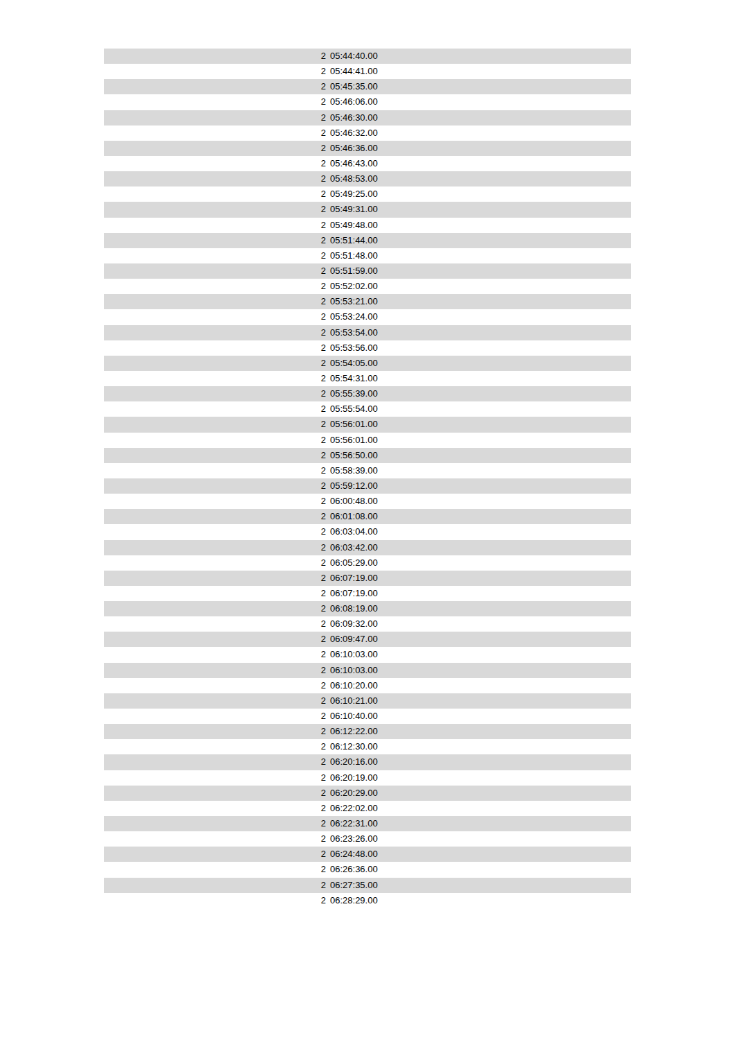| | 2 | 05:44:40.00 | |
| | 2 | 05:44:41.00 | |
| | 2 | 05:45:35.00 | |
| | 2 | 05:46:06.00 | |
| | 2 | 05:46:30.00 | |
| | 2 | 05:46:32.00 | |
| | 2 | 05:46:36.00 | |
| | 2 | 05:46:43.00 | |
| | 2 | 05:48:53.00 | |
| | 2 | 05:49:25.00 | |
| | 2 | 05:49:31.00 | |
| | 2 | 05:49:48.00 | |
| | 2 | 05:51:44.00 | |
| | 2 | 05:51:48.00 | |
| | 2 | 05:51:59.00 | |
| | 2 | 05:52:02.00 | |
| | 2 | 05:53:21.00 | |
| | 2 | 05:53:24.00 | |
| | 2 | 05:53:54.00 | |
| | 2 | 05:53:56.00 | |
| | 2 | 05:54:05.00 | |
| | 2 | 05:54:31.00 | |
| | 2 | 05:55:39.00 | |
| | 2 | 05:55:54.00 | |
| | 2 | 05:56:01.00 | |
| | 2 | 05:56:01.00 | |
| | 2 | 05:56:50.00 | |
| | 2 | 05:58:39.00 | |
| | 2 | 05:59:12.00 | |
| | 2 | 06:00:48.00 | |
| | 2 | 06:01:08.00 | |
| | 2 | 06:03:04.00 | |
| | 2 | 06:03:42.00 | |
| | 2 | 06:05:29.00 | |
| | 2 | 06:07:19.00 | |
| | 2 | 06:07:19.00 | |
| | 2 | 06:08:19.00 | |
| | 2 | 06:09:32.00 | |
| | 2 | 06:09:47.00 | |
| | 2 | 06:10:03.00 | |
| | 2 | 06:10:03.00 | |
| | 2 | 06:10:20.00 | |
| | 2 | 06:10:21.00 | |
| | 2 | 06:10:40.00 | |
| | 2 | 06:12:22.00 | |
| | 2 | 06:12:30.00 | |
| | 2 | 06:20:16.00 | |
| | 2 | 06:20:19.00 | |
| | 2 | 06:20:29.00 | |
| | 2 | 06:22:02.00 | |
| | 2 | 06:22:31.00 | |
| | 2 | 06:23:26.00 | |
| | 2 | 06:24:48.00 | |
| | 2 | 06:26:36.00 | |
| | 2 | 06:27:35.00 | |
| | 2 | 06:28:29.00 | |